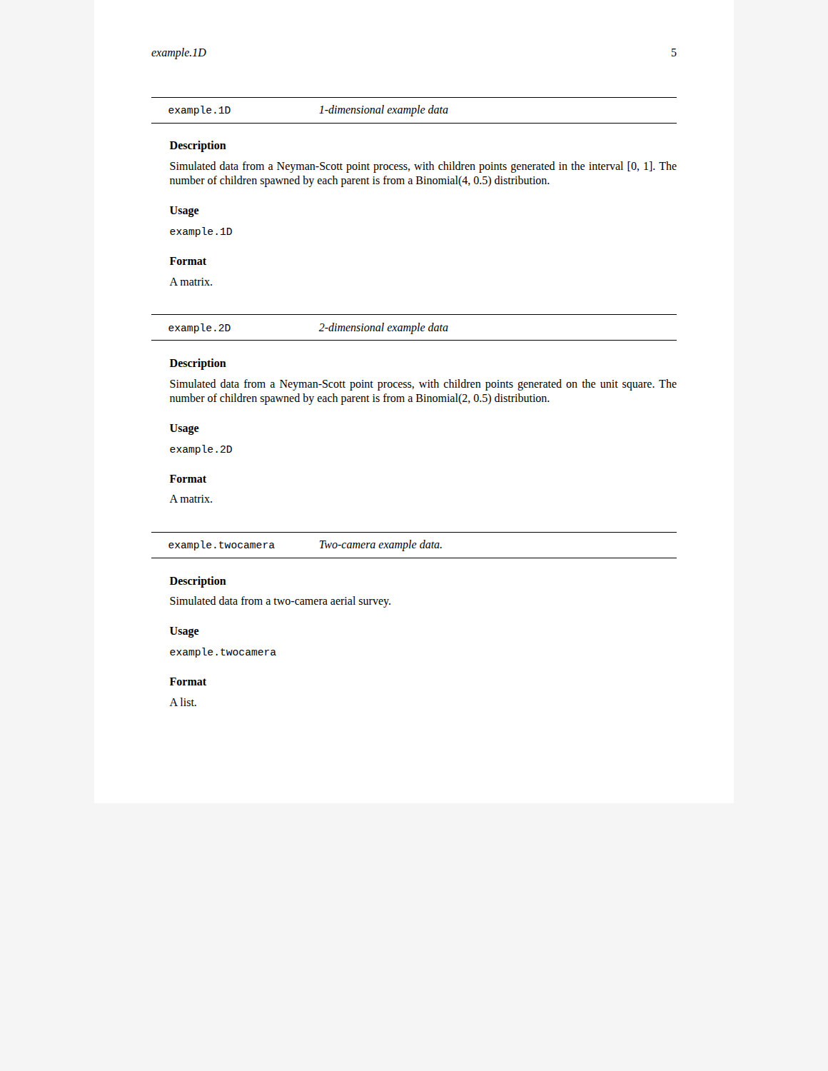example.1D 5
example.1D 1-dimensional example data
Description
Simulated data from a Neyman-Scott point process, with children points generated in the interval [0, 1]. The number of children spawned by each parent is from a Binomial(4, 0.5) distribution.
Usage
example.1D
Format
A matrix.
example.2D 2-dimensional example data
Description
Simulated data from a Neyman-Scott point process, with children points generated on the unit square. The number of children spawned by each parent is from a Binomial(2, 0.5) distribution.
Usage
example.2D
Format
A matrix.
example.twocamera Two-camera example data.
Description
Simulated data from a two-camera aerial survey.
Usage
example.twocamera
Format
A list.